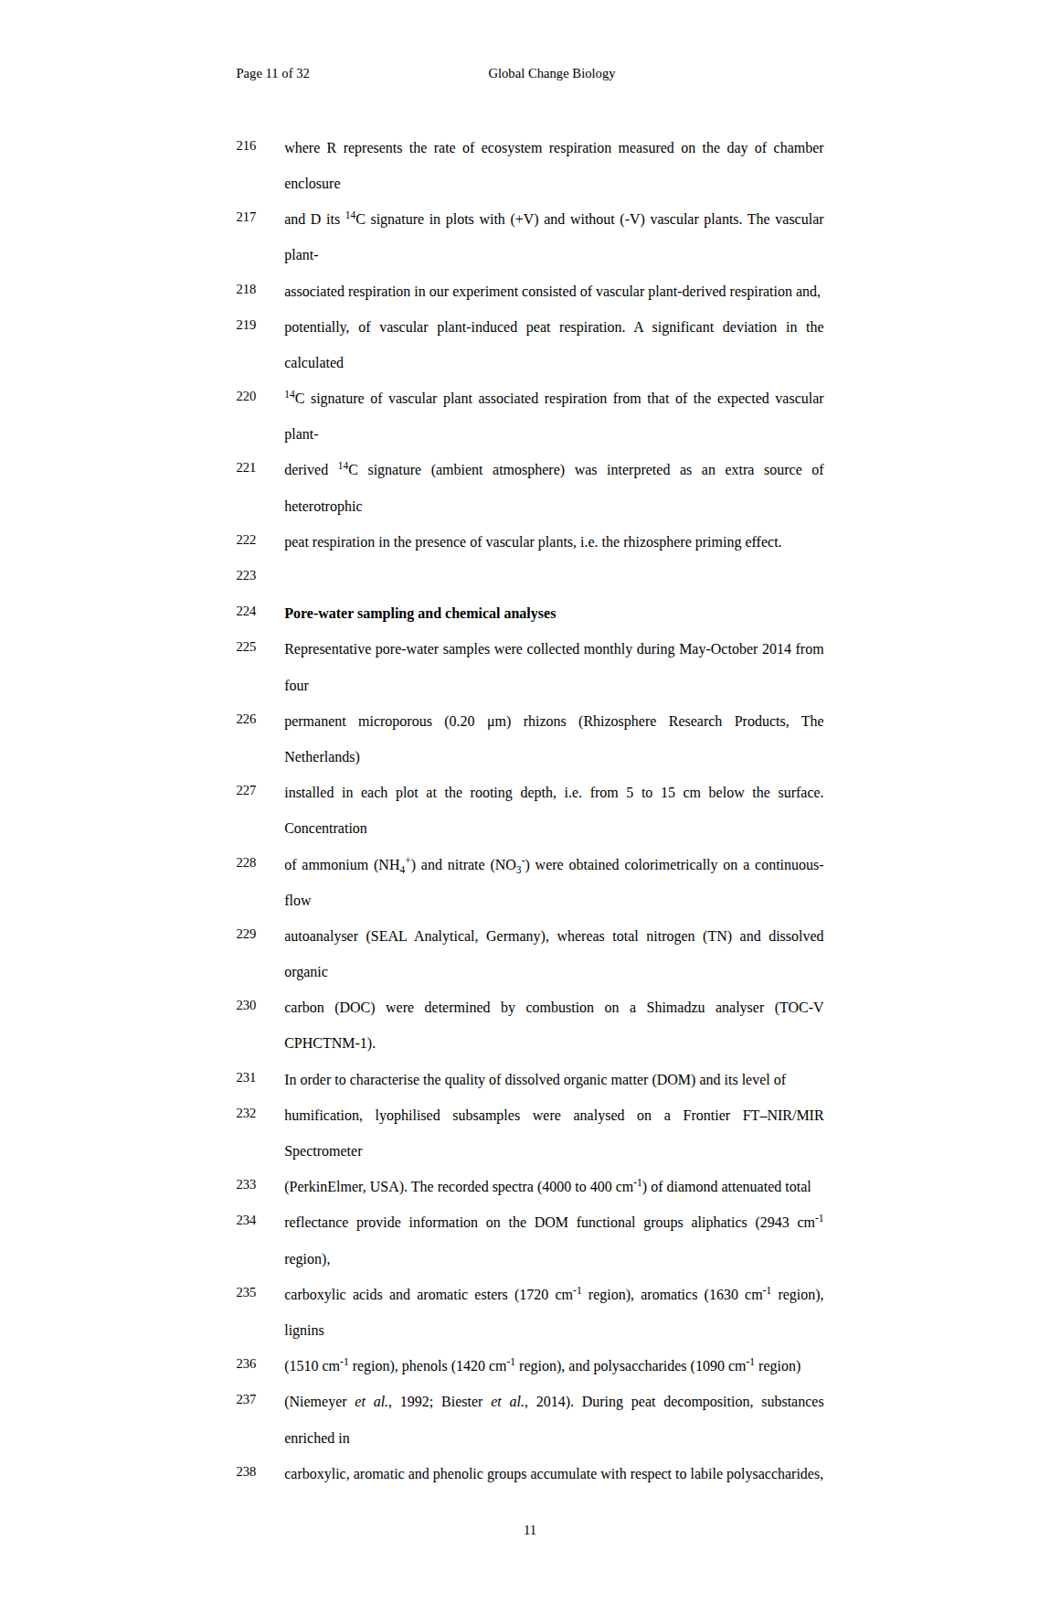Page 11 of 32 Global Change Biology
| 216 | where R represents the rate of ecosystem respiration measured on the day of chamber enclosure |
| 217 | and D its 14 C signature in plots with (+V) and without (-V) vascular plants. The vascular plant- |
| 218 | associated respiration in our experiment consisted of vascular plant-derived respiration and, |
| 219 | potentially, of vascular plant-induced peat respiration. A significant deviation in the calculated |
| 220 | 14 C signature of vascular plant associated respiration from that of the expected vascular plant- |
| 221 | derived 14 C signature (ambient atmosphere) was interpreted as an extra source of heterotrophic |
| 222 | peat respiration in the presence of vascular plants, i.e. the rhizosphere priming effect. |
| 223 | |
| 224 | Pore-water sampling and chemical analyses |
| 225 | Representative pore-water samples were collected monthly during May-October 2014 from four |
| 226 | permanent microporous (0.20 μm) rhizons (Rhizosphere Research Products, The Netherlands) |
| 227 | installed in each plot at the rooting depth, i.e. from 5 to 15 cm below the surface. Concentration |
| 228 | of ammonium (NH 4 + ) and nitrate (NO 3 - ) were obtained colorimetrically on a continuous-flow |
| 229 | autoanalyser (SEAL Analytical, Germany), whereas total nitrogen (TN) and dissolved organic |
| 230 | carbon (DOC) were determined by combustion on a Shimadzu analyser (TOC-V CPHCTNM-1). |
| 231 | In order to characterise the quality of dissolved organic matter (DOM) and its level of |
| 232 | humification, lyophilised subsamples were analysed on a Frontier FT–NIR/MIR Spectrometer |
| 233 | (PerkinElmer, USA). The recorded spectra (4000 to 400 cm -1 ) of diamond attenuated total |
| 234 | reflectance provide information on the DOM functional groups aliphatics (2943 cm -1 region), |
| 235 | carboxylic acids and aromatic esters (1720 cm -1 region), aromatics (1630 cm -1 region), lignins |
| 236 | (1510 cm -1 region), phenols (1420 cm -1 region), and polysaccharides (1090 cm -1 region) |
| 237 | (Niemeyer et al. , 1992; Biester et al. , 2014). During peat decomposition, substances enriched in |
| 238 | carboxylic, aromatic and phenolic groups accumulate with respect to labile polysaccharides, |
11